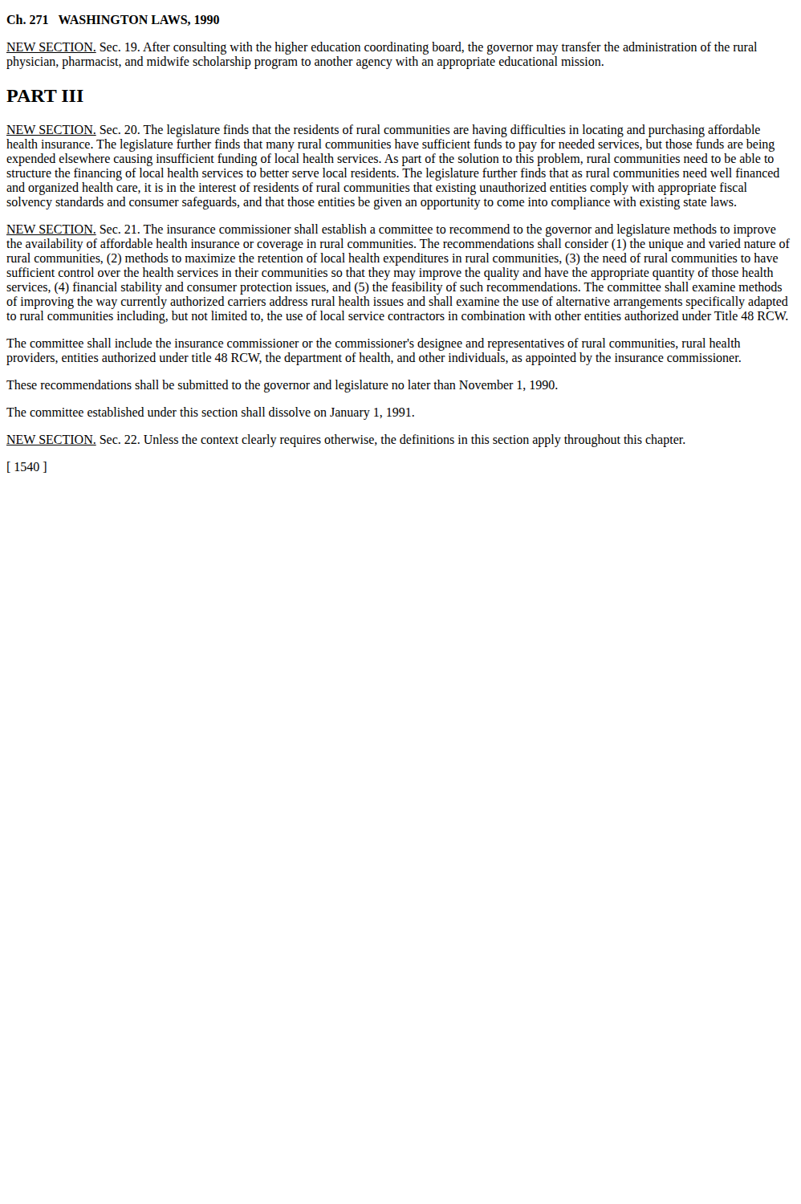Ch. 271 WASHINGTON LAWS, 1990
NEW SECTION. Sec. 19. After consulting with the higher education coordinating board, the governor may transfer the administration of the rural physician, pharmacist, and midwife scholarship program to another agency with an appropriate educational mission.
PART III
NEW SECTION. Sec. 20. The legislature finds that the residents of rural communities are having difficulties in locating and purchasing affordable health insurance. The legislature further finds that many rural communities have sufficient funds to pay for needed services, but those funds are being expended elsewhere causing insufficient funding of local health services. As part of the solution to this problem, rural communities need to be able to structure the financing of local health services to better serve local residents. The legislature further finds that as rural communities need well financed and organized health care, it is in the interest of residents of rural communities that existing unauthorized entities comply with appropriate fiscal solvency standards and consumer safeguards, and that those entities be given an opportunity to come into compliance with existing state laws.
NEW SECTION. Sec. 21. The insurance commissioner shall establish a committee to recommend to the governor and legislature methods to improve the availability of affordable health insurance or coverage in rural communities. The recommendations shall consider (1) the unique and varied nature of rural communities, (2) methods to maximize the retention of local health expenditures in rural communities, (3) the need of rural communities to have sufficient control over the health services in their communities so that they may improve the quality and have the appropriate quantity of those health services, (4) financial stability and consumer protection issues, and (5) the feasibility of such recommendations. The committee shall examine methods of improving the way currently authorized carriers address rural health issues and shall examine the use of alternative arrangements specifically adapted to rural communities including, but not limited to, the use of local service contractors in combination with other entities authorized under Title 48 RCW.
The committee shall include the insurance commissioner or the commissioner's designee and representatives of rural communities, rural health providers, entities authorized under title 48 RCW, the department of health, and other individuals, as appointed by the insurance commissioner.
These recommendations shall be submitted to the governor and legislature no later than November 1, 1990.
The committee established under this section shall dissolve on January 1, 1991.
NEW SECTION. Sec. 22. Unless the context clearly requires otherwise, the definitions in this section apply throughout this chapter.
[ 1540 ]